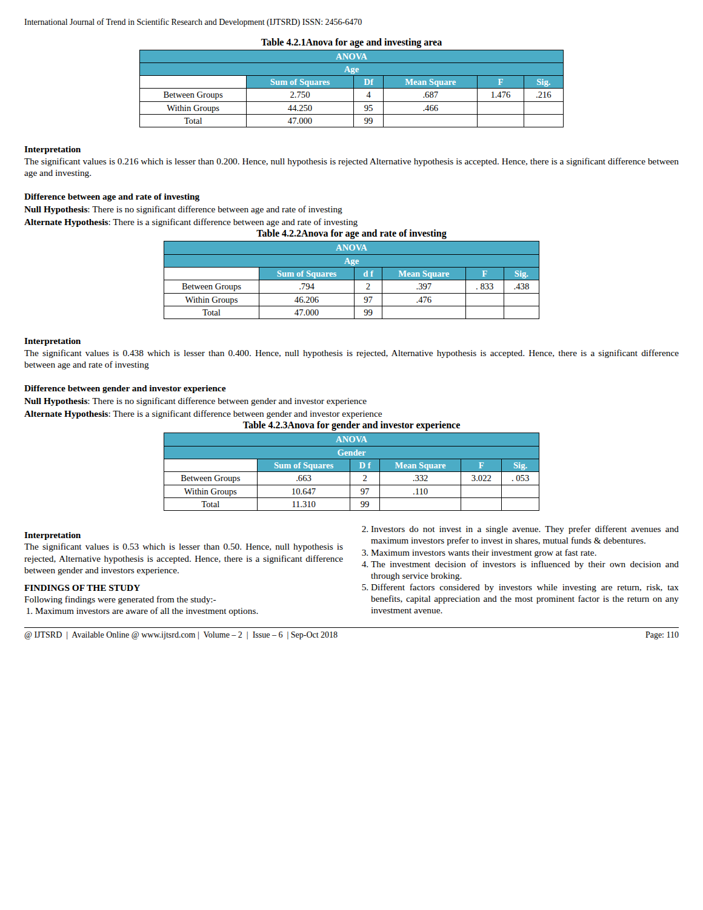International Journal of Trend in Scientific Research and Development (IJTSRD) ISSN: 2456-6470
Table 4.2.1Anova for age and investing area
| ANOVA |
| --- |
| Age |
| | Sum of Squares | Df | Mean Square | F | Sig. |
| Between Groups | 2.750 | 4 | .687 | 1.476 | .216 |
| Within Groups | 44.250 | 95 | .466 | | |
| Total | 47.000 | 99 | | | |
Interpretation
The significant values is 0.216 which is lesser than 0.200. Hence, null hypothesis is rejected Alternative hypothesis is accepted. Hence, there is a significant difference between age and investing.
Difference between age and rate of investing
Null Hypothesis: There is no significant difference between age and rate of investing
Alternate Hypothesis: There is a significant difference between age and rate of investing
Table 4.2.2Anova for age and rate of investing
| ANOVA |
| --- |
| Age |
| | Sum of Squares | d f | Mean Square | F | Sig. |
| Between Groups | .794 | 2 | .397 | . 833 | .438 |
| Within Groups | 46.206 | 97 | .476 | | |
| Total | 47.000 | 99 | | | |
Interpretation
The significant values is 0.438 which is lesser than 0.400. Hence, null hypothesis is rejected, Alternative hypothesis is accepted. Hence, there is a significant difference between age and rate of investing
Difference between gender and investor experience
Null Hypothesis: There is no significant difference between gender and investor experience
Alternate Hypothesis: There is a significant difference between gender and investor experience
Table 4.2.3Anova for gender and investor experience
| ANOVA |
| --- |
| Gender |
| | Sum of Squares | D f | Mean Square | F | Sig. |
| Between Groups | .663 | 2 | .332 | 3.022 | . 053 |
| Within Groups | 10.647 | 97 | .110 | | |
| Total | 11.310 | 99 | | | |
Interpretation
The significant values is 0.53 which is lesser than 0.50. Hence, null hypothesis is rejected, Alternative hypothesis is accepted. Hence, there is a significant difference between gender and investors experience.
FINDINGS OF THE STUDY
Following findings were generated from the study:-
Maximum investors are aware of all the investment options.
Investors do not invest in a single avenue. They prefer different avenues and maximum investors prefer to invest in shares, mutual funds & debentures.
Maximum investors wants their investment grow at fast rate.
The investment decision of investors is influenced by their own decision and through service broking.
Different factors considered by investors while investing are return, risk, tax benefits, capital appreciation and the most prominent factor is the return on any investment avenue.
@ IJTSRD | Available Online @ www.ijtsrd.com | Volume – 2 | Issue – 6 | Sep-Oct 2018
Page: 110